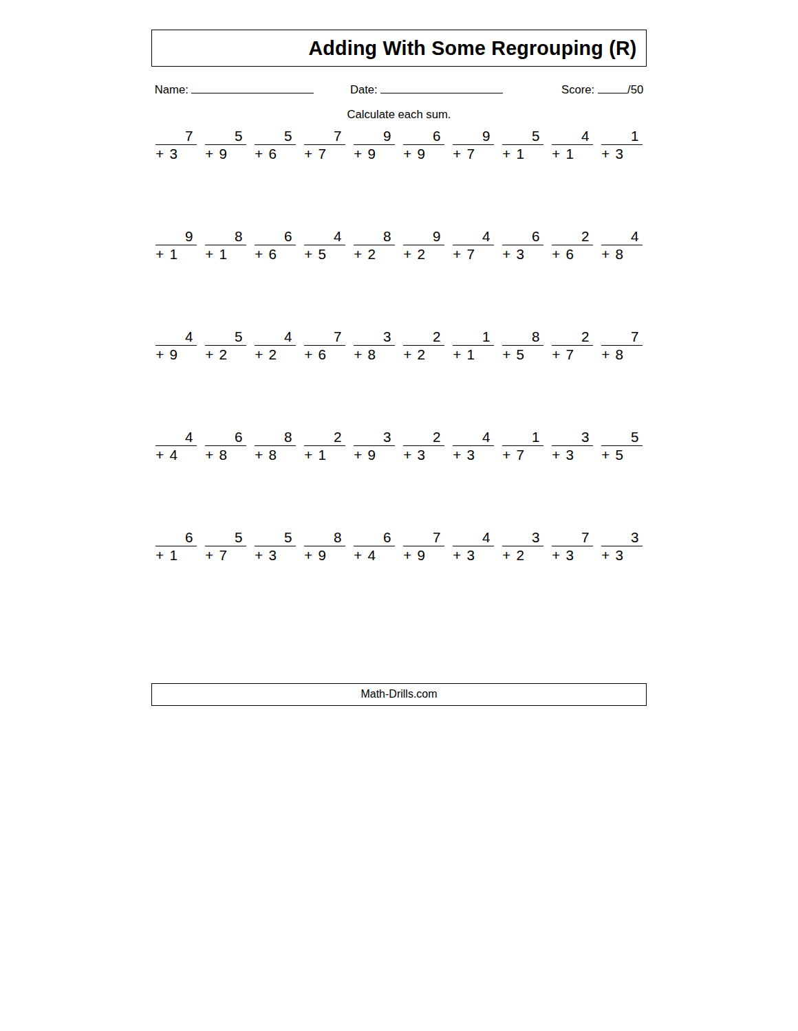Adding With Some Regrouping (R)
Name:
Date:
Score: /50
Calculate each sum.
| 7 + 3 | 5 + 9 | 5 + 6 | 7 + 7 | 9 + 9 | 6 + 9 | 9 + 7 | 5 + 1 | 4 + 1 | 1 + 3 |
| 9 + 1 | 8 + 1 | 6 + 6 | 4 + 5 | 8 + 2 | 9 + 2 | 4 + 7 | 6 + 3 | 2 + 6 | 4 + 8 |
| 4 + 9 | 5 + 2 | 4 + 2 | 7 + 6 | 3 + 8 | 2 + 2 | 1 + 1 | 8 + 5 | 2 + 7 | 7 + 8 |
| 4 + 4 | 6 + 8 | 8 + 8 | 2 + 1 | 3 + 9 | 2 + 3 | 4 + 3 | 1 + 7 | 3 + 3 | 5 + 5 |
| 6 + 1 | 5 + 7 | 5 + 3 | 8 + 9 | 6 + 4 | 7 + 9 | 4 + 3 | 3 + 2 | 7 + 3 | 3 + 3 |
Math-Drills.com